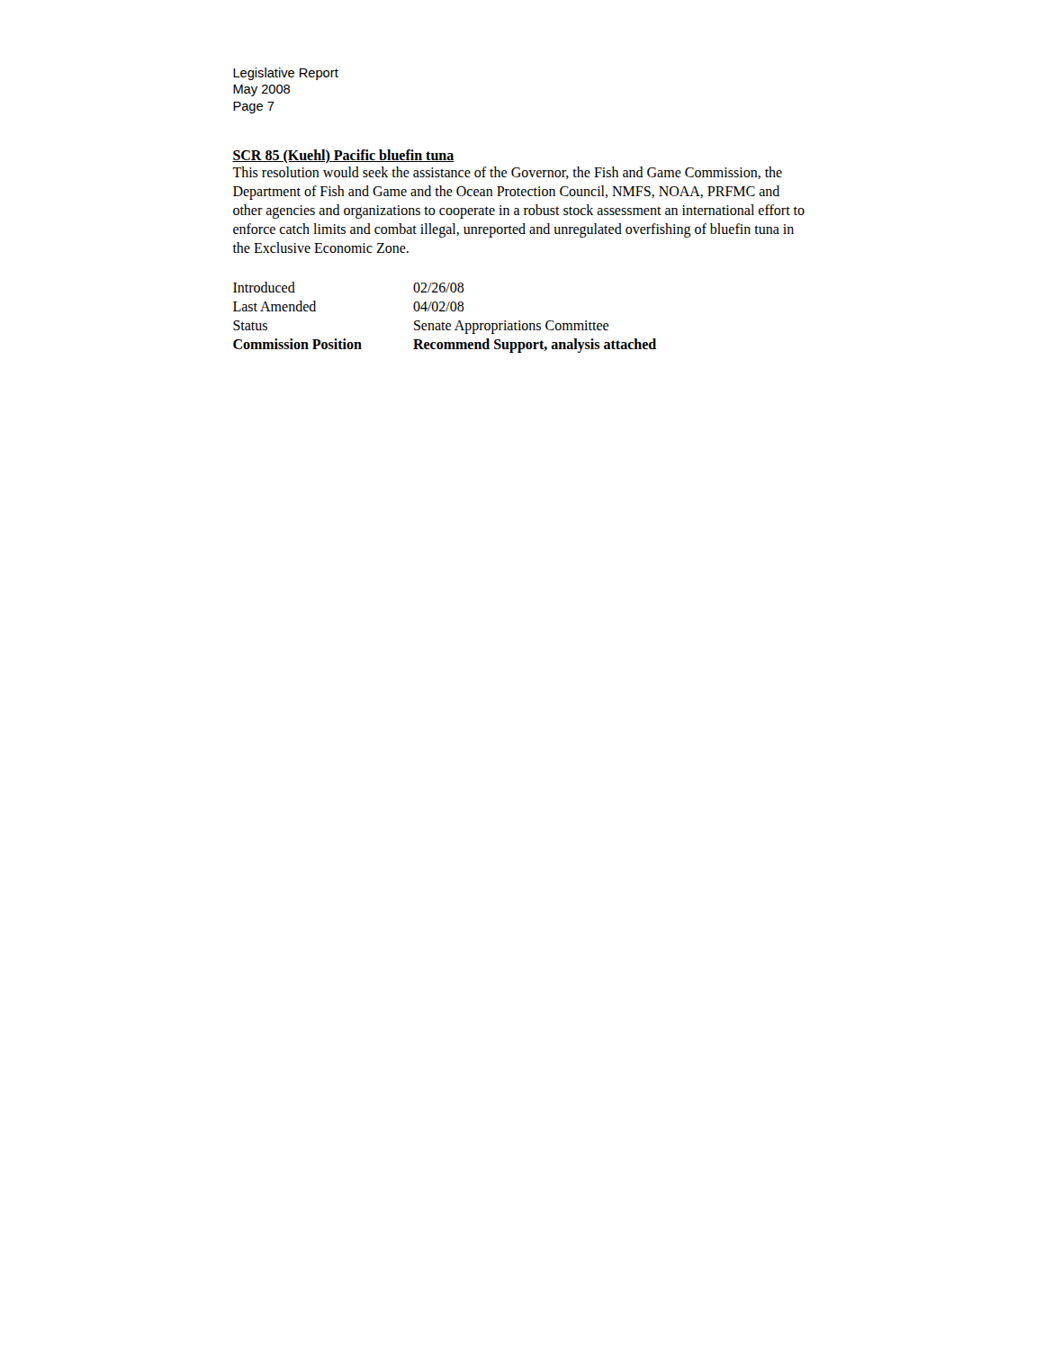Legislative Report
May 2008
Page 7
SCR 85 (Kuehl) Pacific bluefin tuna
This resolution would seek the assistance of the Governor, the Fish and Game Commission, the Department of Fish and Game and the Ocean Protection Council, NMFS, NOAA, PRFMC and other agencies and organizations to cooperate in a robust stock assessment an international effort to enforce catch limits and combat illegal, unreported and unregulated overfishing of bluefin tuna in the Exclusive Economic Zone.
| Introduced | 02/26/08 |
| Last Amended | 04/02/08 |
| Status | Senate Appropriations Committee |
| Commission Position | Recommend Support, analysis attached |